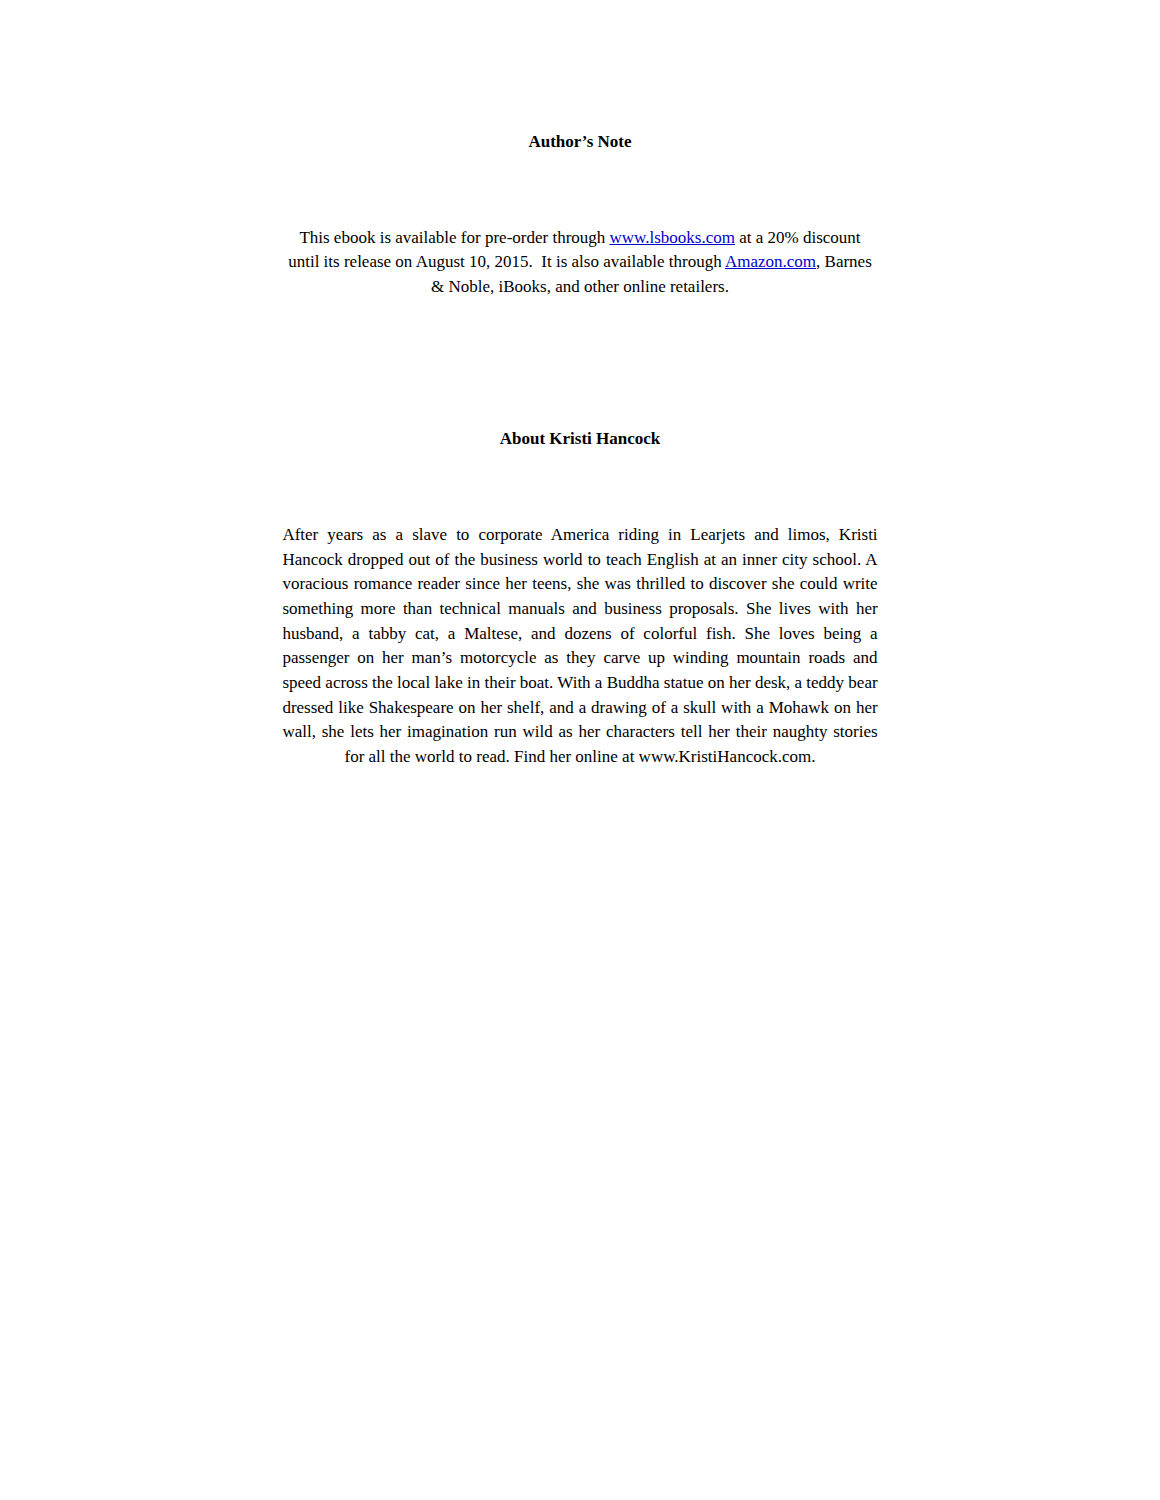Author’s Note
This ebook is available for pre-order through www.lsbooks.com at a 20% discount until its release on August 10, 2015. It is also available through Amazon.com, Barnes & Noble, iBooks, and other online retailers.
About Kristi Hancock
After years as a slave to corporate America riding in Learjets and limos, Kristi Hancock dropped out of the business world to teach English at an inner city school. A voracious romance reader since her teens, she was thrilled to discover she could write something more than technical manuals and business proposals. She lives with her husband, a tabby cat, a Maltese, and dozens of colorful fish. She loves being a passenger on her man’s motorcycle as they carve up winding mountain roads and speed across the local lake in their boat. With a Buddha statue on her desk, a teddy bear dressed like Shakespeare on her shelf, and a drawing of a skull with a Mohawk on her wall, she lets her imagination run wild as her characters tell her their naughty stories for all the world to read. Find her online at www.KristiHancock.com.